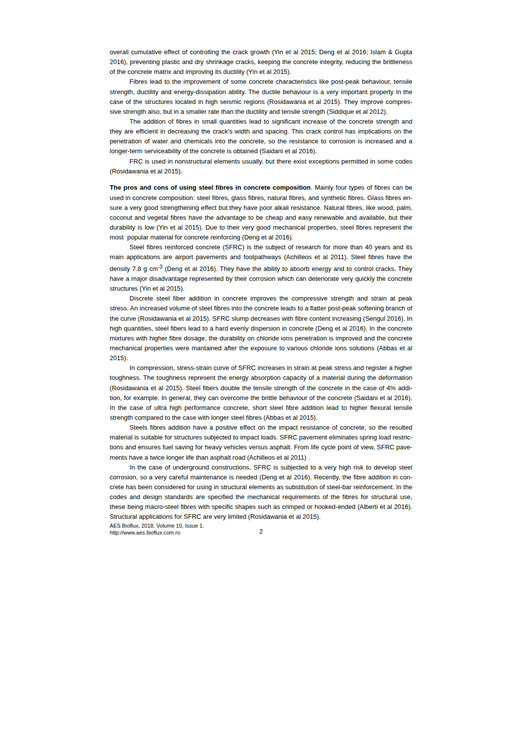overall cumulative effect of controlling the crack growth (Yin et al 2015; Deng et al 2016; Islam & Gupta 2016), preventing plastic and dry shrinkage cracks, keeping the concrete integrity, reducing the brittleness of the concrete matrix and improving its ductility (Yin et al 2015).
Fibres lead to the improvement of some concrete characteristics like post-peak behaviour, tensile strength, ductility and energy-dissipation ability. The ductile behaviour is a very important property in the case of the structures located in high seismic regions (Rosidawania et al 2015). They improve compressive strength also, but in a smaller rate than the ductility and tensile strength (Siddique et al 2012).
The addition of fibres in small quantities lead to significant increase of the concrete strength and they are efficient in decreasing the crack's width and spacing. This crack control has implications on the penetration of water and chemicals into the concrete, so the resistance to corrosion is increased and a longer-term serviceability of the concrete is obtained (Saidani et al 2016).
FRC is used in nonstructural elements usually, but there exist exceptions permitted in some codes (Rosidawania et al 2015).
The pros and cons of using steel fibres in concrete composition. Mainly four types of fibres can be used in concrete composition: steel fibres, glass fibres, natural fibres, and synthetic fibres. Glass fibres ensure a very good strengthening effect but they have poor alkali resistance. Natural fibres, like wood, palm, coconut and vegetal fibres have the advantage to be cheap and easy renewable and available, but their durability is low (Yin et al 2015). Due to their very good mechanical properties, steel fibres represent the most popular material for concrete reinforcing (Deng et al 2016).
Steel fibres reinforced concrete (SFRC) is the subject of research for more than 40 years and its main applications are airport pavements and footpathways (Achilleos et al 2011). Steel fibres have the density 7.8 g cm-3 (Deng et al 2016). They have the ability to absorb energy and to control cracks. They have a major disadvantage represented by their corrosion which can deteriorate very quickly the concrete structures (Yin et al 2015).
Discrete steel fiber addition in concrete improves the compressive strength and strain at peak stress. An increased volume of steel fibres into the concrete leads to a flatter post-peak softening branch of the curve (Rosidawania et al 2015). SFRC slump decreases with fibre content increasing (Sengul 2016). In high quantities, steel fibers lead to a hard evenly dispersion in concrete (Deng et al 2016). In the concrete mixtures with higher fibre dosage, the durability on chloride ions penetration is improved and the concrete mechanical properties were mantained after the exposure to various chloride ions solutions (Abbas et al 2015).
In compression, stress-strain curve of SFRC increases in strain at peak stress and register a higher toughness. The toughness represent the energy absorption capacity of a material during the deformation (Rosidawania et al 2015). Steel fibers double the tensile strength of the concrete in the case of 4% addition, for example. In general, they can overcome the brittle behaviour of the concrete (Saidani et al 2016). In the case of ultra high performance concrete, short steel fibre addition lead to higher flexural tensile strength compared to the case with longer steel fibres (Abbas et al 2015).
Steels fibres addition have a positive effect on the impact resistance of concrete, so the resulted material is suitable for structures subjected to impact loads. SFRC pavement eliminates spring load restrictions and ensures fuel saving for heavy vehicles versus asphalt. From life cycle point of view, SFRC pavements have a twice longer life than asphalt road (Achilleos et al 2011) .
In the case of underground constructions, SFRC is subjected to a very high risk to develop steel corrosion, so a very careful maintenance is needed (Deng et al 2016). Recently, the fibre addition in concrete has been considered for using in structural elements as substitution of steel-bar reinforcement. In the codes and design standards are specified the mechanical requirements of the fibres for structural use, these being macro-steel fibres with specific shapes such as crimped or hooked-ended (Alberti et al 2016). Structural applications for SFRC are very limited (Rosidawania et al 2015).
AES Bioflux, 2018, Volume 10, Issue 1.
http://www.aes.bioflux.com.ro
2